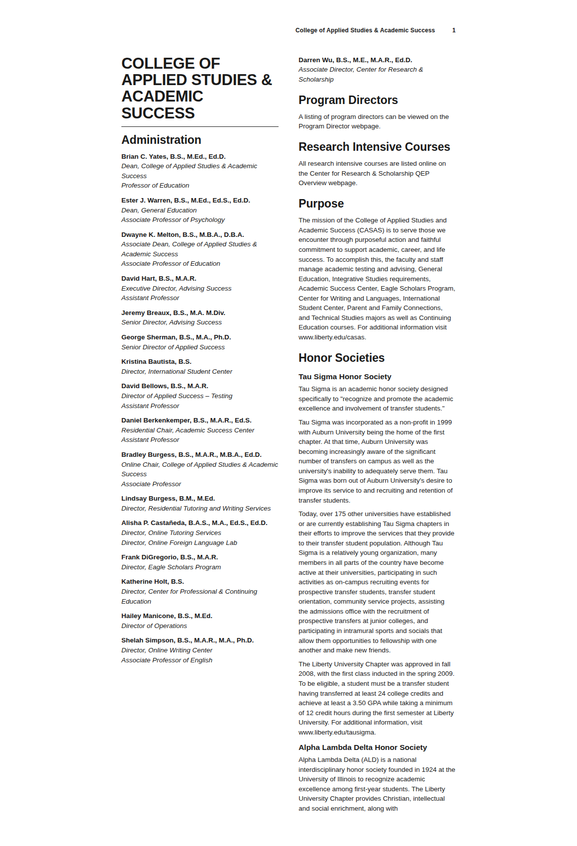College of Applied Studies & Academic Success 1
College of Applied Studies & Academic Success
Administration
Brian C. Yates, B.S., M.Ed., Ed.D.
Dean, College of Applied Studies & Academic Success
Professor of Education
Ester J. Warren, B.S., M.Ed., Ed.S., Ed.D.
Dean, General Education
Associate Professor of Psychology
Dwayne K. Melton, B.S., M.B.A., D.B.A.
Associate Dean, College of Applied Studies & Academic Success
Associate Professor of Education
David Hart, B.S., M.A.R.
Executive Director, Advising Success
Assistant Professor
Jeremy Breaux, B.S., M.A. M.Div.
Senior Director, Advising Success
George Sherman, B.S., M.A., Ph.D.
Senior Director of Applied Success
Kristina Bautista, B.S.
Director, International Student Center
David Bellows, B.S., M.A.R.
Director of Applied Success – Testing
Assistant Professor
Daniel Berkenkemper, B.S., M.A.R., Ed.S.
Residential Chair, Academic Success Center
Assistant Professor
Bradley Burgess, B.S., M.A.R., M.B.A., Ed.D.
Online Chair, College of Applied Studies & Academic Success
Associate Professor
Lindsay Burgess, B.M., M.Ed.
Director, Residential Tutoring and Writing Services
Alisha P. Castañeda, B.A.S., M.A., Ed.S., Ed.D.
Director, Online Tutoring Services
Director, Online Foreign Language Lab
Frank DiGregorio, B.S., M.A.R.
Director, Eagle Scholars Program
Katherine Holt, B.S.
Director, Center for Professional & Continuing Education
Hailey Manicone, B.S., M.Ed.
Director of Operations
Shelah Simpson, B.S., M.A.R., M.A., Ph.D.
Director, Online Writing Center
Associate Professor of English
Darren Wu, B.S., M.E., M.A.R., Ed.D.
Associate Director, Center for Research & Scholarship
Program Directors
A listing of program directors can be viewed on the Program Director webpage.
Research Intensive Courses
All research intensive courses are listed online on the Center for Research & Scholarship QEP Overview webpage.
Purpose
The mission of the College of Applied Studies and Academic Success (CASAS) is to serve those we encounter through purposeful action and faithful commitment to support academic, career, and life success. To accomplish this, the faculty and staff manage academic testing and advising, General Education, Integrative Studies requirements, Academic Success Center, Eagle Scholars Program, Center for Writing and Languages, International Student Center, Parent and Family Connections, and Technical Studies majors as well as Continuing Education courses. For additional information visit www.liberty.edu/casas.
Honor Societies
Tau Sigma Honor Society
Tau Sigma is an academic honor society designed specifically to "recognize and promote the academic excellence and involvement of transfer students."
Tau Sigma was incorporated as a non-profit in 1999 with Auburn University being the home of the first chapter. At that time, Auburn University was becoming increasingly aware of the significant number of transfers on campus as well as the university's inability to adequately serve them. Tau Sigma was born out of Auburn University's desire to improve its service to and recruiting and retention of transfer students.
Today, over 175 other universities have established or are currently establishing Tau Sigma chapters in their efforts to improve the services that they provide to their transfer student population. Although Tau Sigma is a relatively young organization, many members in all parts of the country have become active at their universities, participating in such activities as on-campus recruiting events for prospective transfer students, transfer student orientation, community service projects, assisting the admissions office with the recruitment of prospective transfers at junior colleges, and participating in intramural sports and socials that allow them opportunities to fellowship with one another and make new friends.
The Liberty University Chapter was approved in fall 2008, with the first class inducted in the spring 2009. To be eligible, a student must be a transfer student having transferred at least 24 college credits and achieve at least a 3.50 GPA while taking a minimum of 12 credit hours during the first semester at Liberty University. For additional information, visit www.liberty.edu/tausigma.
Alpha Lambda Delta Honor Society
Alpha Lambda Delta (ALD) is a national interdisciplinary honor society founded in 1924 at the University of Illinois to recognize academic excellence among first-year students. The Liberty University Chapter provides Christian, intellectual and social enrichment, along with